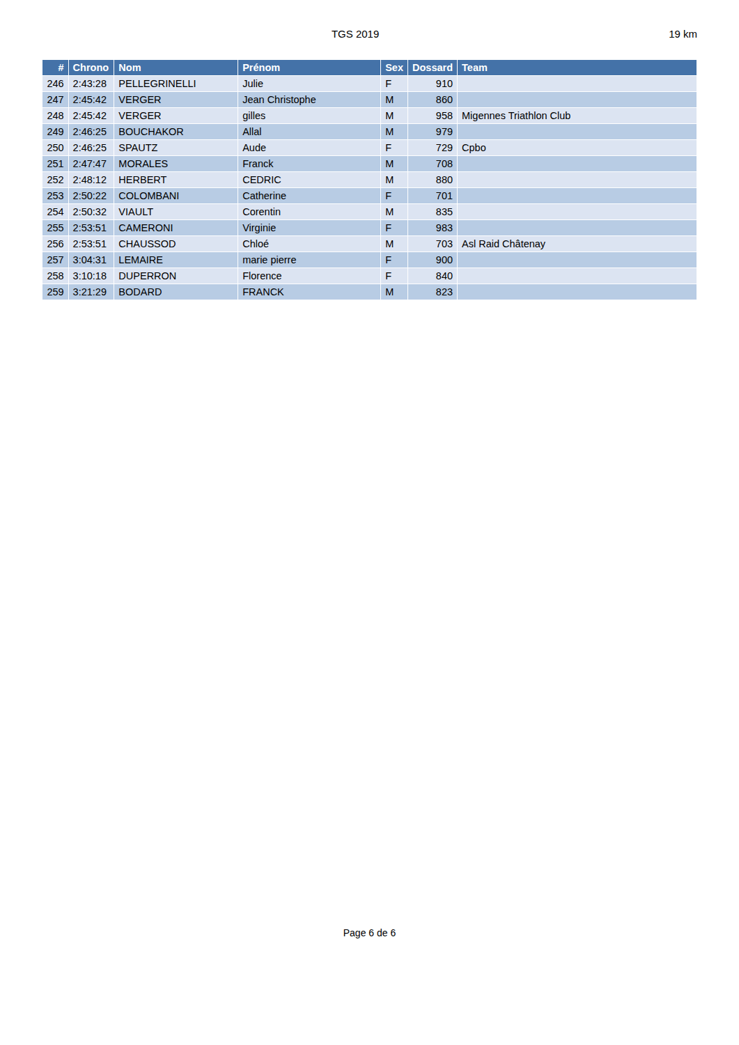TGS 2019 19 km
| # | Chrono | Nom | Prénom | Sex | Dossard | Team |
| --- | --- | --- | --- | --- | --- | --- |
| 246 | 2:43:28 | PELLEGRINELLI | Julie | F | 910 | |
| 247 | 2:45:42 | VERGER | Jean Christophe | M | 860 | |
| 248 | 2:45:42 | VERGER | gilles | M | 958 | Migennes Triathlon Club |
| 249 | 2:46:25 | BOUCHAKOR | Allal | M | 979 | |
| 250 | 2:46:25 | SPAUTZ | Aude | F | 729 | Cpbo |
| 251 | 2:47:47 | MORALES | Franck | M | 708 | |
| 252 | 2:48:12 | HERBERT | CEDRIC | M | 880 | |
| 253 | 2:50:22 | COLOMBANI | Catherine | F | 701 | |
| 254 | 2:50:32 | VIAULT | Corentin | M | 835 | |
| 255 | 2:53:51 | CAMERONI | Virginie | F | 983 | |
| 256 | 2:53:51 | CHAUSSOD | Chloé | M | 703 | Asl Raid Châtenay |
| 257 | 3:04:31 | LEMAIRE | marie pierre | F | 900 | |
| 258 | 3:10:18 | DUPERRON | Florence | F | 840 | |
| 259 | 3:21:29 | BODARD | FRANCK | M | 823 | |
Page 6 de 6